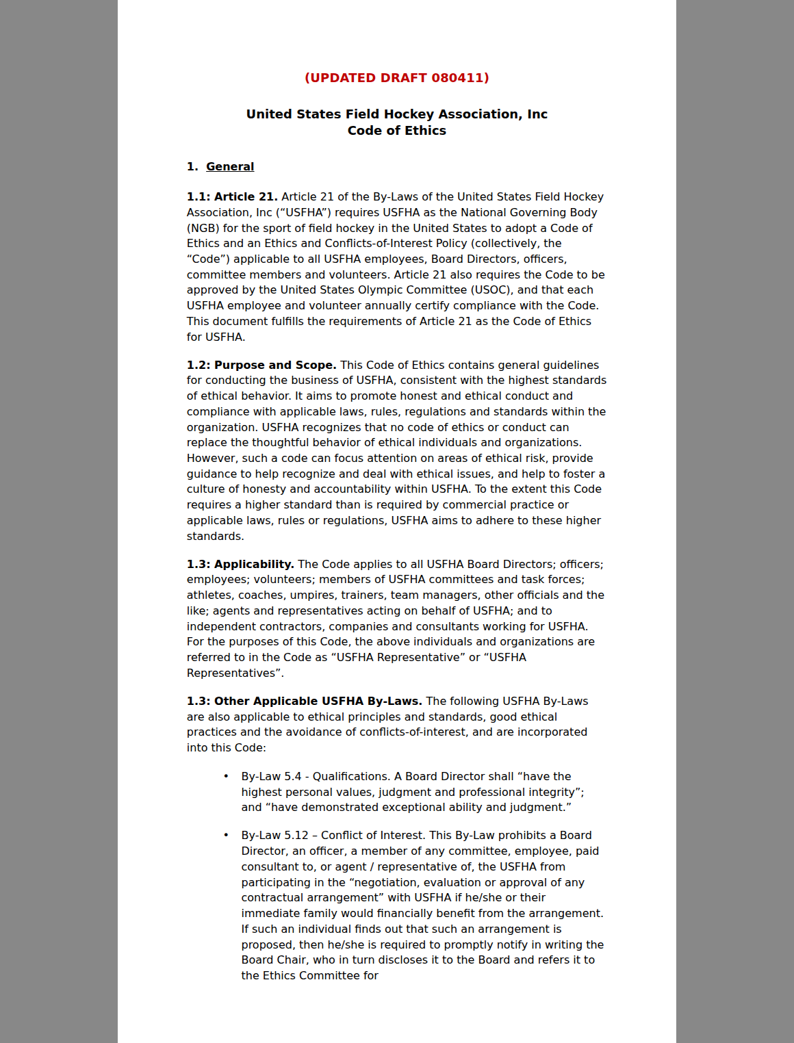(UPDATED DRAFT 080411)
United States Field Hockey Association, IncCode of Ethics
1. General
1.1: Article 21. Article 21 of the By-Laws of the United States Field Hockey Association, Inc (“USFHA”) requires USFHA as the National Governing Body (NGB) for the sport of field hockey in the United States to adopt a Code of Ethics and an Ethics and Conflicts-of-Interest Policy (collectively, the “Code”) applicable to all USFHA employees, Board Directors, officers, committee members and volunteers. Article 21 also requires the Code to be approved by the United States Olympic Committee (USOC), and that each USFHA employee and volunteer annually certify compliance with the Code. This document fulfills the requirements of Article 21 as the Code of Ethics for USFHA.
1.2: Purpose and Scope. This Code of Ethics contains general guidelines for conducting the business of USFHA, consistent with the highest standards of ethical behavior. It aims to promote honest and ethical conduct and compliance with applicable laws, rules, regulations and standards within the organization. USFHA recognizes that no code of ethics or conduct can replace the thoughtful behavior of ethical individuals and organizations. However, such a code can focus attention on areas of ethical risk, provide guidance to help recognize and deal with ethical issues, and help to foster a culture of honesty and accountability within USFHA. To the extent this Code requires a higher standard than is required by commercial practice or applicable laws, rules or regulations, USFHA aims to adhere to these higher standards.
1.3: Applicability. The Code applies to all USFHA Board Directors; officers; employees; volunteers; members of USFHA committees and task forces; athletes, coaches, umpires, trainers, team managers, other officials and the like; agents and representatives acting on behalf of USFHA; and to independent contractors, companies and consultants working for USFHA. For the purposes of this Code, the above individuals and organizations are referred to in the Code as “USFHA Representative” or “USFHA Representatives”.
1.3: Other Applicable USFHA By-Laws. The following USFHA By-Laws are also applicable to ethical principles and standards, good ethical practices and the avoidance of conflicts-of-interest, and are incorporated into this Code:
By-Law 5.4 - Qualifications. A Board Director shall “have the highest personal values, judgment and professional integrity”; and “have demonstrated exceptional ability and judgment.”
By-Law 5.12 – Conflict of Interest. This By-Law prohibits a Board Director, an officer, a member of any committee, employee, paid consultant to, or agent / representative of, the USFHA from participating in the “negotiation, evaluation or approval of any contractual arrangement” with USFHA if he/she or their immediate family would financially benefit from the arrangement. If such an individual finds out that such an arrangement is proposed, then he/she is required to promptly notify in writing the Board Chair, who in turn discloses it to the Board and refers it to the Ethics Committee for